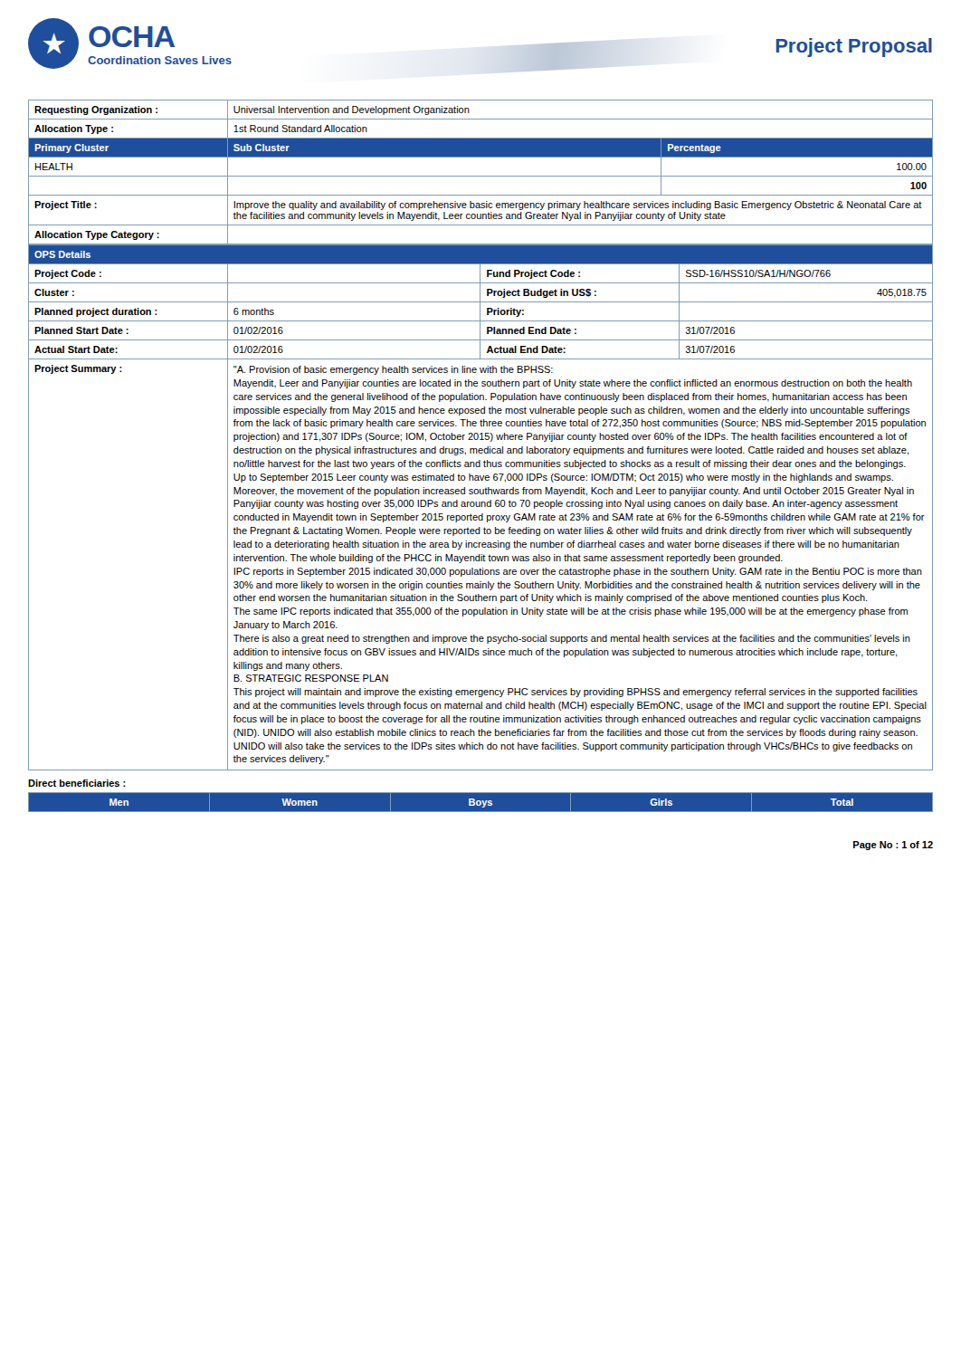★
OCHA
Coordination Saves Lives
Project Proposal
| Requesting Organization : | Universal Intervention and Development Organization |
| Allocation Type : | 1st Round Standard Allocation |
| Primary Cluster | Sub Cluster | Percentage |
| HEALTH | | 100.00 |
| | | 100 |
| Project Title : | Improve the quality and availability of comprehensive basic emergency primary healthcare services including Basic Emergency Obstetric & Neonatal Care at the facilities and community levels in Mayendit, Leer counties and Greater Nyal in Panyijiar county of Unity state |
| Allocation Type Category : | |
OPS Details
| Project Code : | | Fund Project Code : | SSD-16/HSS10/SA1/H/NGO/766 |
| Cluster : | | Project Budget in US$ : | 405,018.75 |
| Planned project duration : | 6 months | Priority: | |
| Planned Start Date : | 01/02/2016 | Planned End Date : | 31/07/2016 |
| Actual Start Date: | 01/02/2016 | Actual End Date: | 31/07/2016 |
| Project Summary : | "A. Provision of basic emergency health services in line with the BPHSS: Mayendit, Leer and Panyijiar counties are located in the southern part of Unity state where the conflict inflicted an enormous destruction on both the health care services and the general livelihood of the population. Population have continuously been displaced from their homes, humanitarian access has been impossible especially from May 2015 and hence exposed the most vulnerable people such as children, women and the elderly into uncountable sufferings from the lack of basic primary health care services. The three counties have total of 272,350 host communities (Source; NBS mid-September 2015 population projection) and 171,307 IDPs (Source; IOM, October 2015) where Panyijiar county hosted over 60% of the IDPs. The health facilities encountered a lot of destruction on the physical infrastructures and drugs, medical and laboratory equipments and furnitures were looted. Cattle raided and houses set ablaze, no/little harvest for the last two years of the conflicts and thus communities subjected to shocks as a result of missing their dear ones and the belongings. Up to September 2015 Leer county was estimated to have 67,000 IDPs (Source: IOM/DTM; Oct 2015) who were mostly in the highlands and swamps. Moreover, the movement of the population increased southwards from Mayendit, Koch and Leer to panyijiar county. And until October 2015 Greater Nyal in Panyijiar county was hosting over 35,000 IDPs and around 60 to 70 people crossing into Nyal using canoes on daily base. An inter-agency assessment conducted in Mayendit town in September 2015 reported proxy GAM rate at 23% and SAM rate at 6% for the 6-59months children while GAM rate at 21% for the Pregnant & Lactating Women. People were reported to be feeding on water lilies & other wild fruits and drink directly from river which will subsequently lead to a deteriorating health situation in the area by increasing the number of diarrheal cases and water borne diseases if there will be no humanitarian intervention. The whole building of the PHCC in Mayendit town was also in that same assessment reportedly been grounded. IPC reports in September 2015 indicated 30,000 populations are over the catastrophe phase in the southern Unity. GAM rate in the Bentiu POC is more than 30% and more likely to worsen in the origin counties mainly the Southern Unity. Morbidities and the constrained health & nutrition services delivery will in the other end worsen the humanitarian situation in the Southern part of Unity which is mainly comprised of the above mentioned counties plus Koch. The same IPC reports indicated that 355,000 of the population in Unity state will be at the crisis phase while 195,000 will be at the emergency phase from January to March 2016. There is also a great need to strengthen and improve the psycho-social supports and mental health services at the facilities and the communities' levels in addition to intensive focus on GBV issues and HIV/AIDs since much of the population was subjected to numerous atrocities which include rape, torture, killings and many others. B. STRATEGIC RESPONSE PLAN This project will maintain and improve the existing emergency PHC services by providing BPHSS and emergency referral services in the supported facilities and at the communities levels through focus on maternal and child health (MCH) especially BEmONC, usage of the IMCI and support the routine EPI. Special focus will be in place to boost the coverage for all the routine immunization activities through enhanced outreaches and regular cyclic vaccination campaigns (NID). UNIDO will also establish mobile clinics to reach the beneficiaries far from the facilities and those cut from the services by floods during rainy season. UNIDO will also take the services to the IDPs sites which do not have facilities. Support community participation through VHCs/BHCs to give feedbacks on the services delivery." |
Direct beneficiaries :
| Men | Women | Boys | Girls | Total |
Page No : 1 of 12